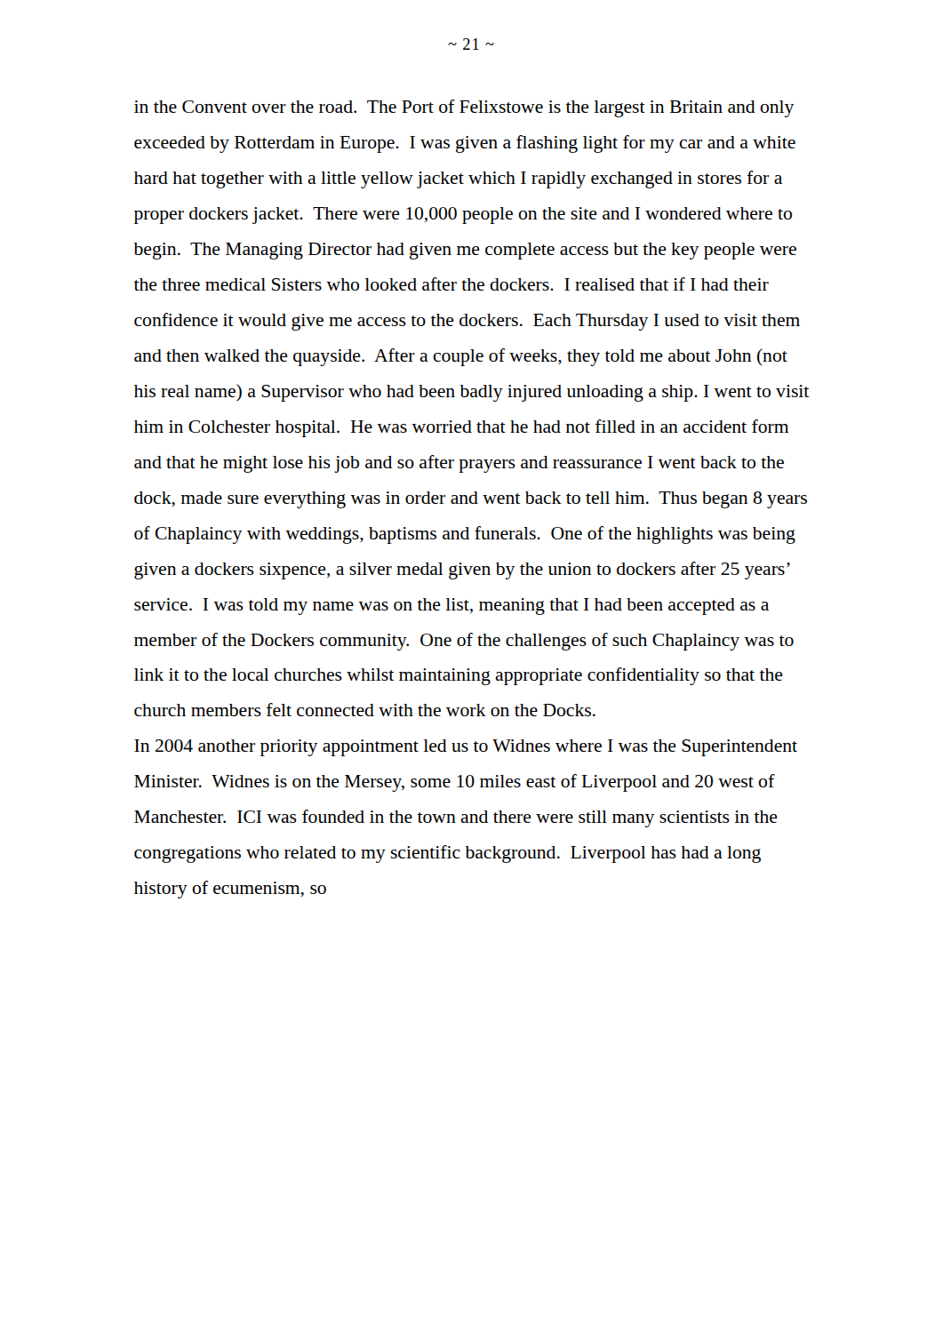~ 21 ~
in the Convent over the road. The Port of Felixstowe is the largest in Britain and only exceeded by Rotterdam in Europe. I was given a flashing light for my car and a white hard hat together with a little yellow jacket which I rapidly exchanged in stores for a proper dockers jacket. There were 10,000 people on the site and I wondered where to begin. The Managing Director had given me complete access but the key people were the three medical Sisters who looked after the dockers. I realised that if I had their confidence it would give me access to the dockers. Each Thursday I used to visit them and then walked the quayside. After a couple of weeks, they told me about John (not his real name) a Supervisor who had been badly injured unloading a ship. I went to visit him in Colchester hospital. He was worried that he had not filled in an accident form and that he might lose his job and so after prayers and reassurance I went back to the dock, made sure everything was in order and went back to tell him. Thus began 8 years of Chaplaincy with weddings, baptisms and funerals. One of the highlights was being given a dockers sixpence, a silver medal given by the union to dockers after 25 years’ service. I was told my name was on the list, meaning that I had been accepted as a member of the Dockers community. One of the challenges of such Chaplaincy was to link it to the local churches whilst maintaining appropriate confidentiality so that the church members felt connected with the work on the Docks.
In 2004 another priority appointment led us to Widnes where I was the Superintendent Minister. Widnes is on the Mersey, some 10 miles east of Liverpool and 20 west of Manchester. ICI was founded in the town and there were still many scientists in the congregations who related to my scientific background. Liverpool has had a long history of ecumenism, so